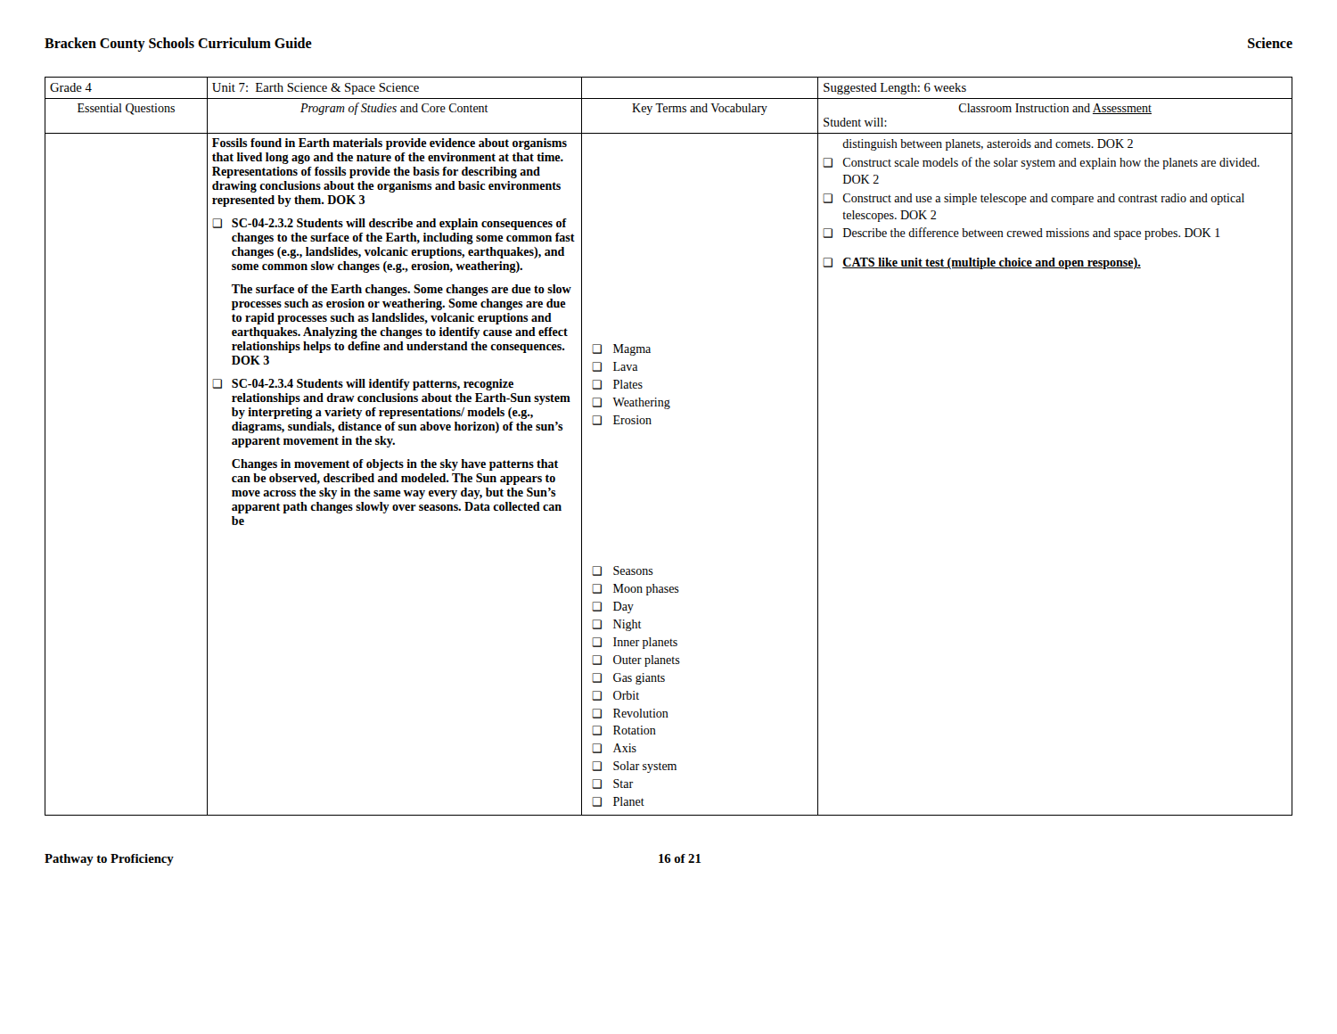Bracken County Schools Curriculum Guide
Science
| Grade 4 | Unit 7: Earth Science & Space Science | | Suggested Length: 6 weeks |
| Essential Questions | Program of Studies and Core Content | Key Terms and Vocabulary | Classroom Instruction and Assessment Student will: |
| | Fossils found in Earth materials provide evidence about organisms that lived long ago and the nature of the environment at that time. Representations of fossils provide the basis for describing and drawing conclusions about the organisms and basic environments represented by them. DOK 3 SC-04-2.3.2 Students will describe and explain consequences of changes to the surface of the Earth, including some common fast changes (e.g., landslides, volcanic eruptions, earthquakes), and some common slow changes (e.g., erosion, weathering). The surface of the Earth changes. Some changes are due to slow processes such as erosion or weathering. Some changes are due to rapid processes such as landslides, volcanic eruptions and earthquakes. Analyzing the changes to identify cause and effect relationships helps to define and understand the consequences. DOK 3 SC-04-2.3.4 Students will identify patterns, recognize relationships and draw conclusions about the Earth-Sun system by interpreting a variety of representations/ models (e.g., diagrams, sundials, distance of sun above horizon) of the sun’s apparent movement in the sky. Changes in movement of objects in the sky have patterns that can be observed, described and modeled. The Sun appears to move across the sky in the same way every day, but the Sun’s apparent path changes slowly over seasons. Data collected can be | Magma Lava Plates Weathering Erosion Seasons Moon phases Day Night Inner planets Outer planets Gas giants Orbit Revolution Rotation Axis Solar system Star Planet | distinguish between planets, asteroids and comets. DOK 2 Construct scale models of the solar system and explain how the planets are divided. DOK 2 Construct and use a simple telescope and compare and contrast radio and optical telescopes. DOK 2 Describe the difference between crewed missions and space probes. DOK 1 CATS like unit test (multiple choice and open response). |
Pathway to Proficiency
16 of 21